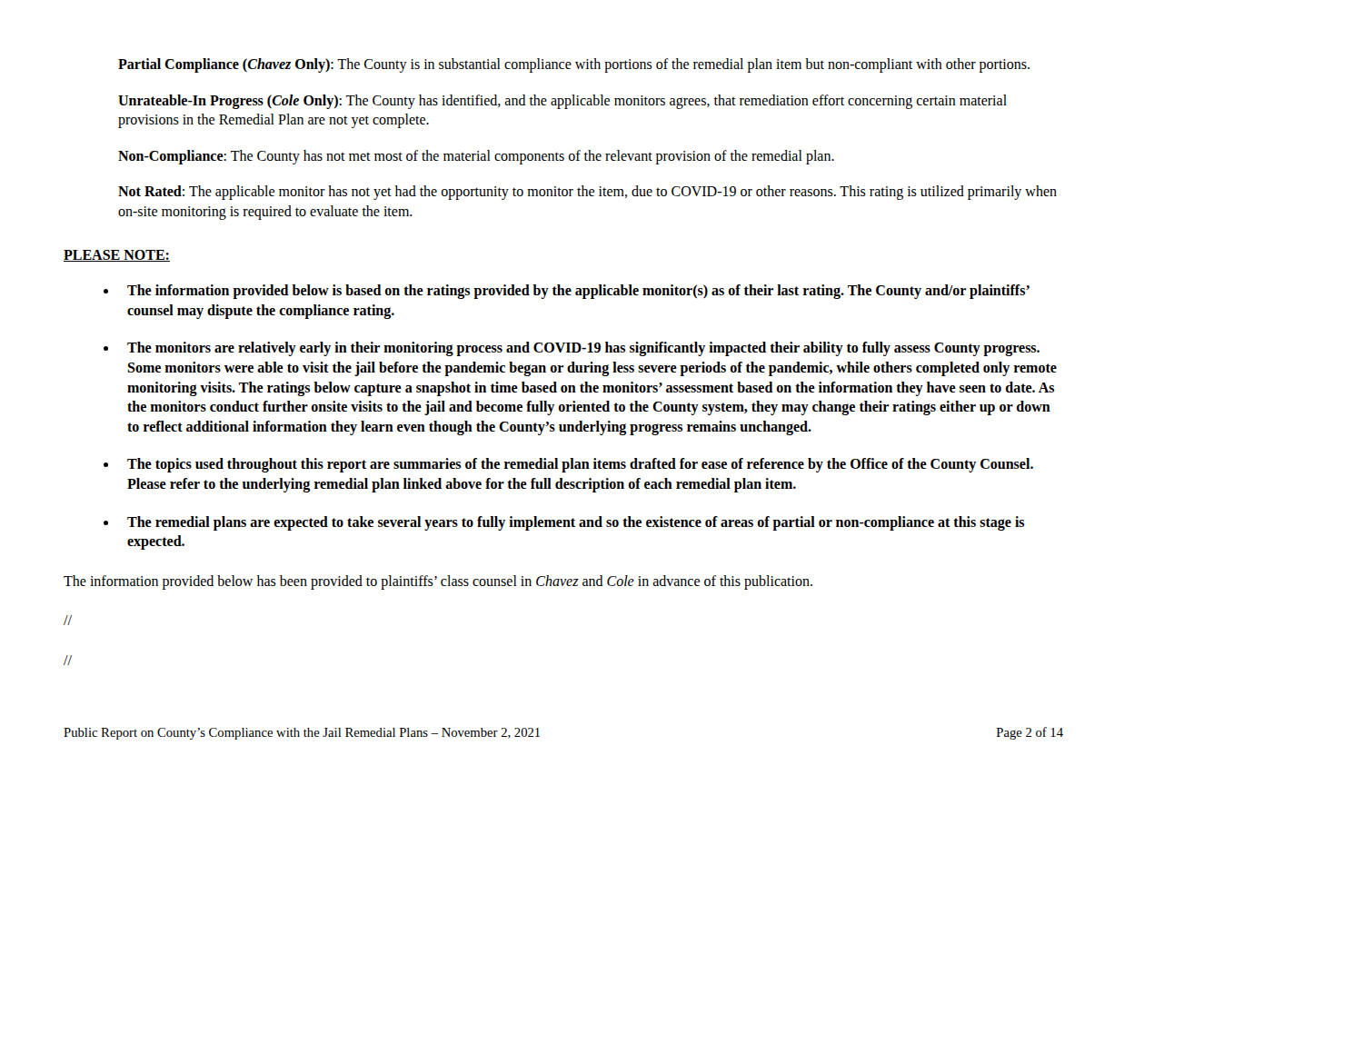Partial Compliance (Chavez Only): The County is in substantial compliance with portions of the remedial plan item but non-compliant with other portions.
Unrateable-In Progress (Cole Only): The County has identified, and the applicable monitors agrees, that remediation effort concerning certain material provisions in the Remedial Plan are not yet complete.
Non-Compliance: The County has not met most of the material components of the relevant provision of the remedial plan.
Not Rated: The applicable monitor has not yet had the opportunity to monitor the item, due to COVID-19 or other reasons. This rating is utilized primarily when on-site monitoring is required to evaluate the item.
PLEASE NOTE:
The information provided below is based on the ratings provided by the applicable monitor(s) as of their last rating. The County and/or plaintiffs’ counsel may dispute the compliance rating.
The monitors are relatively early in their monitoring process and COVID-19 has significantly impacted their ability to fully assess County progress. Some monitors were able to visit the jail before the pandemic began or during less severe periods of the pandemic, while others completed only remote monitoring visits. The ratings below capture a snapshot in time based on the monitors’ assessment based on the information they have seen to date. As the monitors conduct further onsite visits to the jail and become fully oriented to the County system, they may change their ratings either up or down to reflect additional information they learn even though the County’s underlying progress remains unchanged.
The topics used throughout this report are summaries of the remedial plan items drafted for ease of reference by the Office of the County Counsel. Please refer to the underlying remedial plan linked above for the full description of each remedial plan item.
The remedial plans are expected to take several years to fully implement and so the existence of areas of partial or non-compliance at this stage is expected.
The information provided below has been provided to plaintiffs’ class counsel in Chavez and Cole in advance of this publication.
//
//
Public Report on County’s Compliance with the Jail Remedial Plans – November 2, 2021 Page 2 of 14